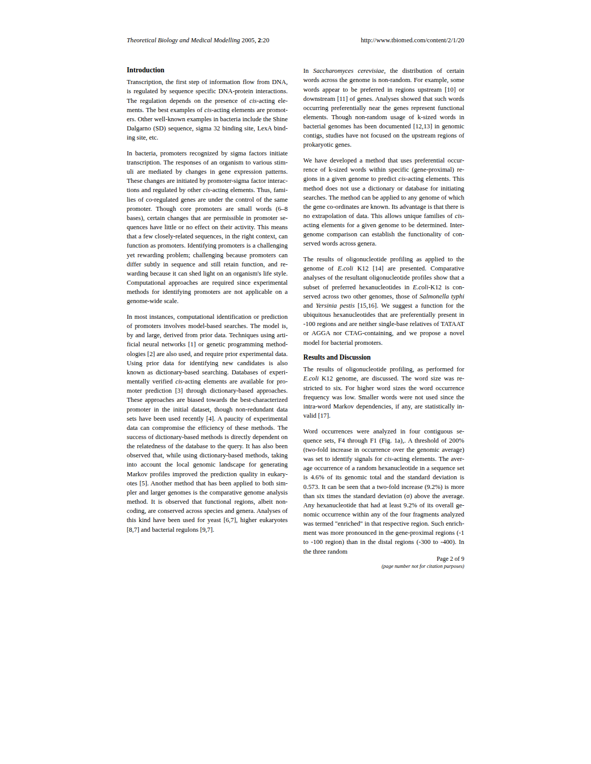Theoretical Biology and Medical Modelling 2005, 2:20
http://www.tbiomed.com/content/2/1/20
Introduction
Transcription, the first step of information flow from DNA, is regulated by sequence specific DNA-protein interactions. The regulation depends on the presence of cis-acting elements. The best examples of cis-acting elements are promoters. Other well-known examples in bacteria include the Shine Dalgarno (SD) sequence, sigma 32 binding site, LexA binding site, etc.
In bacteria, promoters recognized by sigma factors initiate transcription. The responses of an organism to various stimuli are mediated by changes in gene expression patterns. These changes are initiated by promoter-sigma factor interactions and regulated by other cis-acting elements. Thus, families of co-regulated genes are under the control of the same promoter. Though core promoters are small words (6–8 bases), certain changes that are permissible in promoter sequences have little or no effect on their activity. This means that a few closely-related sequences, in the right context, can function as promoters. Identifying promoters is a challenging yet rewarding problem; challenging because promoters can differ subtly in sequence and still retain function, and rewarding because it can shed light on an organism's life style. Computational approaches are required since experimental methods for identifying promoters are not applicable on a genome-wide scale.
In most instances, computational identification or prediction of promoters involves model-based searches. The model is, by and large, derived from prior data. Techniques using artificial neural networks [1] or genetic programming methodologies [2] are also used, and require prior experimental data. Using prior data for identifying new candidates is also known as dictionary-based searching. Databases of experimentally verified cis-acting elements are available for promoter prediction [3] through dictionary-based approaches. These approaches are biased towards the best-characterized promoter in the initial dataset, though non-redundant data sets have been used recently [4]. A paucity of experimental data can compromise the efficiency of these methods. The success of dictionary-based methods is directly dependent on the relatedness of the database to the query. It has also been observed that, while using dictionary-based methods, taking into account the local genomic landscape for generating Markov profiles improved the prediction quality in eukaryotes [5]. Another method that has been applied to both simpler and larger genomes is the comparative genome analysis method. It is observed that functional regions, albeit non-coding, are conserved across species and genera. Analyses of this kind have been used for yeast [6,7], higher eukaryotes [8,7] and bacterial regulons [9,7].
In Saccharomyces cerevisiae, the distribution of certain words across the genome is non-random. For example, some words appear to be preferred in regions upstream [10] or downstream [11] of genes. Analyses showed that such words occurring preferentially near the genes represent functional elements. Though non-random usage of k-sized words in bacterial genomes has been documented [12,13] in genomic contigs, studies have not focused on the upstream regions of prokaryotic genes.
We have developed a method that uses preferential occurrence of k-sized words within specific (gene-proximal) regions in a given genome to predict cis-acting elements. This method does not use a dictionary or database for initiating searches. The method can be applied to any genome of which the gene co-ordinates are known. Its advantage is that there is no extrapolation of data. This allows unique families of cis-acting elements for a given genome to be determined. Inter-genome comparison can establish the functionality of conserved words across genera.
The results of oligonucleotide profiling as applied to the genome of E.coli K12 [14] are presented. Comparative analyses of the resultant oligonucleotide profiles show that a subset of preferred hexanucleotides in E.coli-K12 is conserved across two other genomes, those of Salmonella typhi and Yersinia pestis [15,16]. We suggest a function for the ubiquitous hexanucleotides that are preferentially present in -100 regions and are neither single-base relatives of TATAAT or AGGA nor CTAG-containing, and we propose a novel model for bacterial promoters.
Results and Discussion
The results of oligonucleotide profiling, as performed for E.coli K12 genome, are discussed. The word size was restricted to six. For higher word sizes the word occurrence frequency was low. Smaller words were not used since the intra-word Markov dependencies, if any, are statistically invalid [17].
Word occurrences were analyzed in four contiguous sequence sets, F4 through F1 (Fig. 1a),. A threshold of 200% (two-fold increase in occurrence over the genomic average) was set to identify signals for cis-acting elements. The average occurrence of a random hexanucleotide in a sequence set is 4.6% of its genomic total and the standard deviation is 0.573. It can be seen that a two-fold increase (9.2%) is more than six times the standard deviation (σ) above the average. Any hexanucleotide that had at least 9.2% of its overall genomic occurrence within any of the four fragments analyzed was termed "enriched" in that respective region. Such enrichment was more pronounced in the gene-proximal regions (-1 to -100 region) than in the distal regions (-300 to -400). In the three random
Page 2 of 9
(page number not for citation purposes)